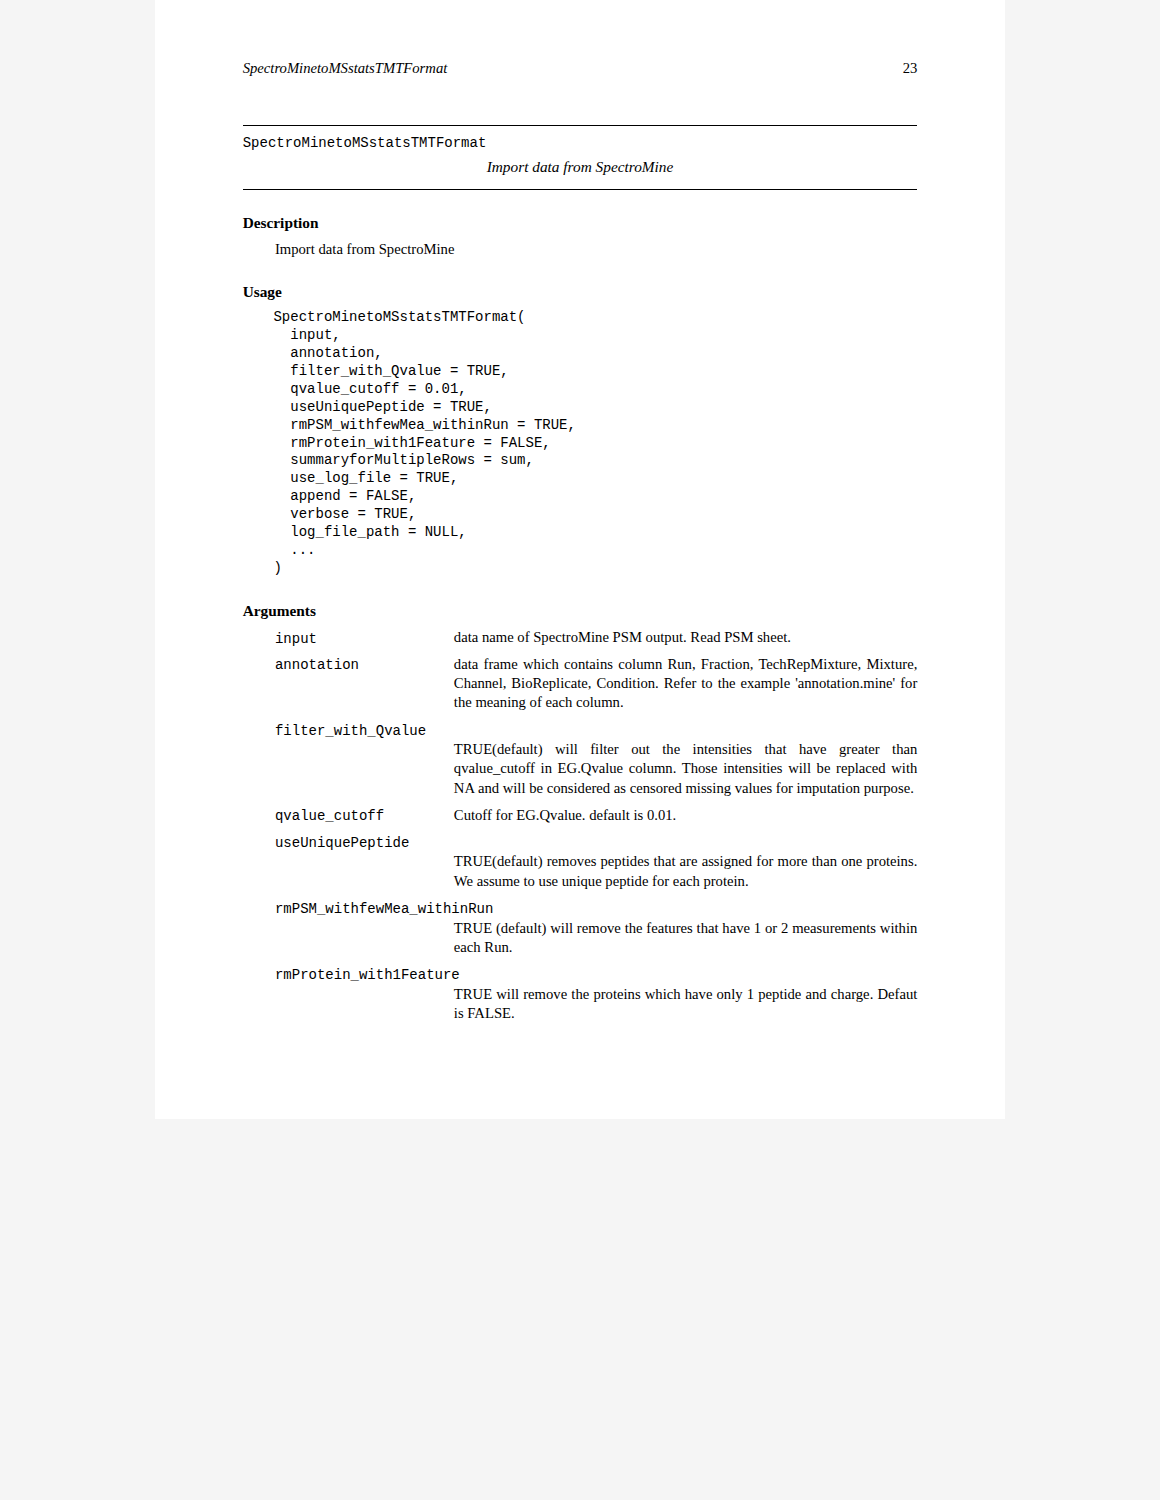SpectroMinetoMSstatsTMTFormat 23
SpectroMinetoMSstatsTMTFormat
Import data from SpectroMine
Description
Import data from SpectroMine
Usage
SpectroMinetoMSstatsTMTFormat(
  input,
  annotation,
  filter_with_Qvalue = TRUE,
  qvalue_cutoff = 0.01,
  useUniquePeptide = TRUE,
  rmPSM_withfewMea_withinRun = TRUE,
  rmProtein_with1Feature = FALSE,
  summaryforMultipleRows = sum,
  use_log_file = TRUE,
  append = FALSE,
  verbose = TRUE,
  log_file_path = NULL,
  ...
)
Arguments
input
data name of SpectroMine PSM output. Read PSM sheet.
annotation
data frame which contains column Run, Fraction, TechRepMixture, Mixture, Channel, BioReplicate, Condition. Refer to the example 'annotation.mine' for the meaning of each column.
filter_with_Qvalue
TRUE(default) will filter out the intensities that have greater than qvalue_cutoff in EG.Qvalue column. Those intensities will be replaced with NA and will be considered as censored missing values for imputation purpose.
qvalue_cutoff
Cutoff for EG.Qvalue. default is 0.01.
useUniquePeptide
TRUE(default) removes peptides that are assigned for more than one proteins. We assume to use unique peptide for each protein.
rmPSM_withfewMea_withinRun
TRUE (default) will remove the features that have 1 or 2 measurements within each Run.
rmProtein_with1Feature
TRUE will remove the proteins which have only 1 peptide and charge. Defaut is FALSE.